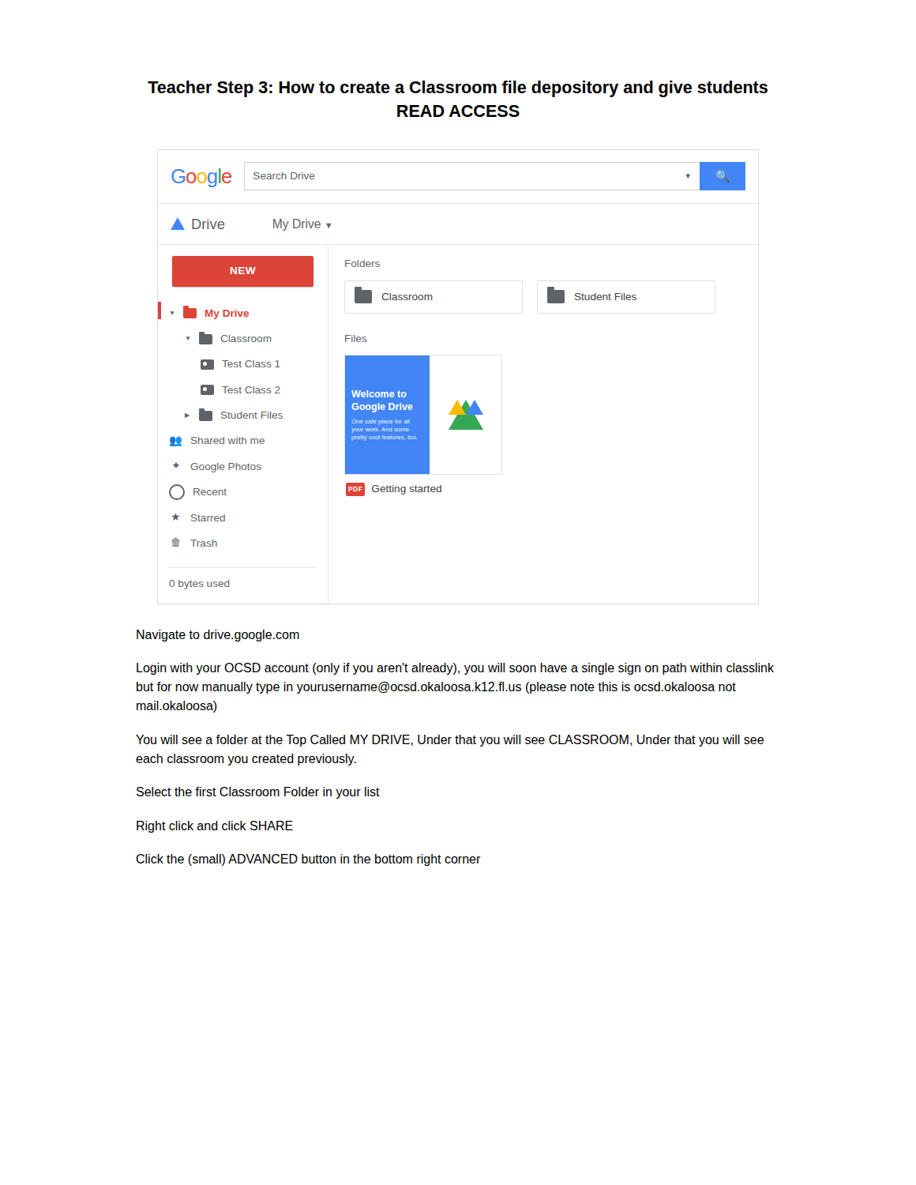Teacher Step 3: How to create a Classroom file depository and give students READ ACCESS
Google
Search Drive▼
🔍
Drive
My Drive ▼
NEW
▼ My Drive
▼ Classroom
Test Class 1
Test Class 2
▶ Student Files
👥 Shared with me
✦ Google Photos
Recent
★ Starred
🗑 Trash
0 bytes used
Folders
Classroom
Student Files
Files
Welcome to Google Drive One safe place for all your work. And some pretty cool features, too.
PDF Getting started
Navigate to drive.google.com
Login with your OCSD account (only if you aren't already), you will soon have a single sign on path within classlink but for now manually type in yourusername@ocsd.okaloosa.k12.fl.us (please note this is ocsd.okaloosa not mail.okaloosa)
You will see a folder at the Top Called MY DRIVE, Under that you will see CLASSROOM, Under that you will see each classroom you created previously.
Select the first Classroom Folder in your list
Right click and click SHARE
Click the (small) ADVANCED button in the bottom right corner